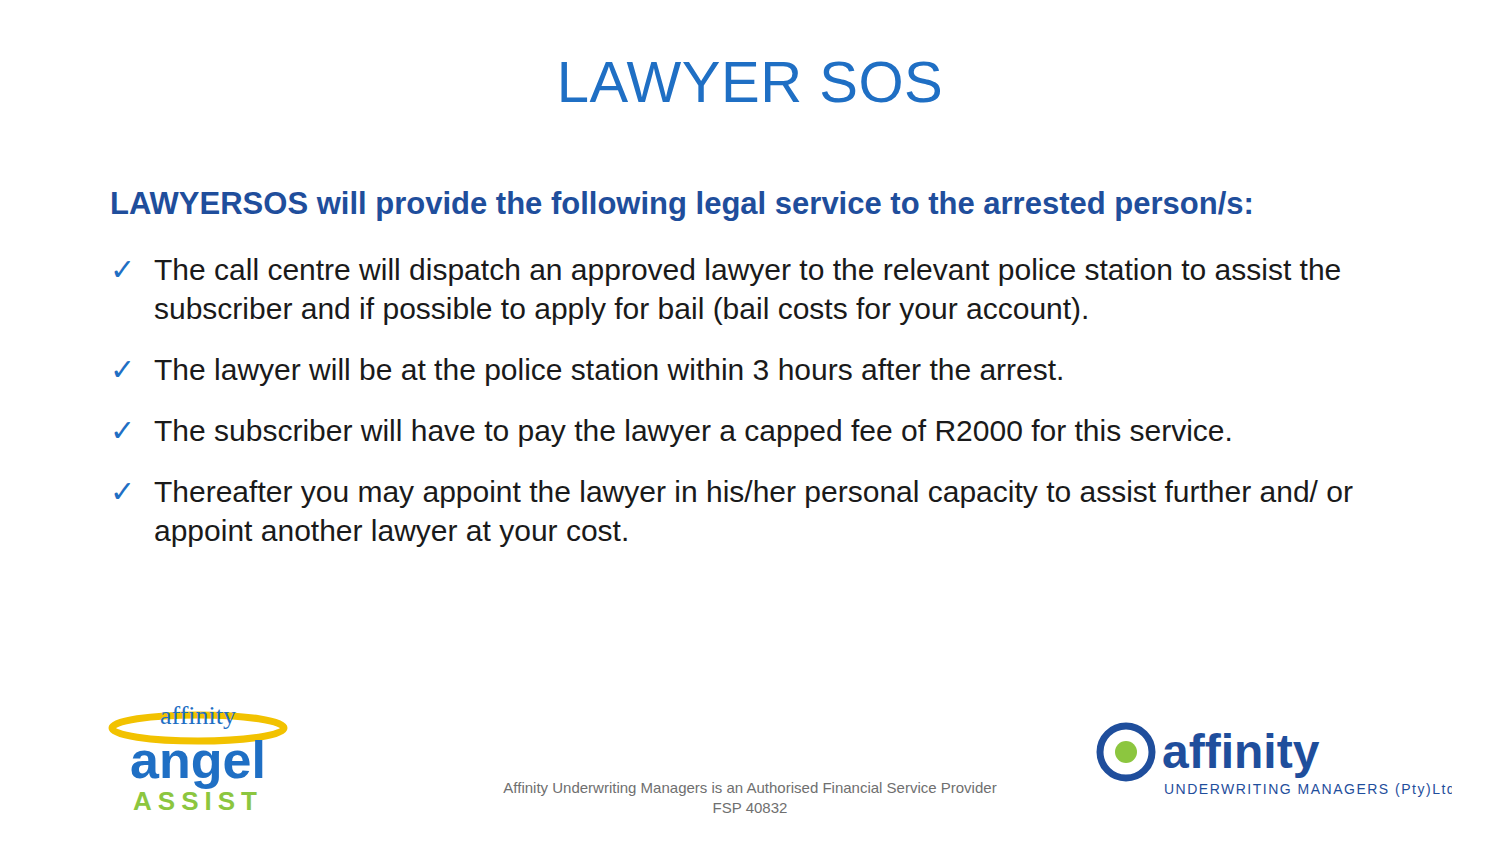LAWYER SOS
LAWYERSOS will provide the following legal service to the arrested person/s:
The call centre will dispatch an approved lawyer to the relevant police station to assist the subscriber and if possible to apply for bail (bail costs for your account).
The lawyer will be at the police station within 3 hours after the arrest.
The subscriber will have to pay the lawyer a capped fee of R2000 for this service.
Thereafter you may appoint the lawyer in his/her personal capacity to assist further and/ or appoint another lawyer at your cost.
affinity angel ASSIST
affinity UNDERWRITING MANAGERS (Pty)Ltd
Affinity Underwriting Managers is an Authorised Financial Service Provider
FSP 40832